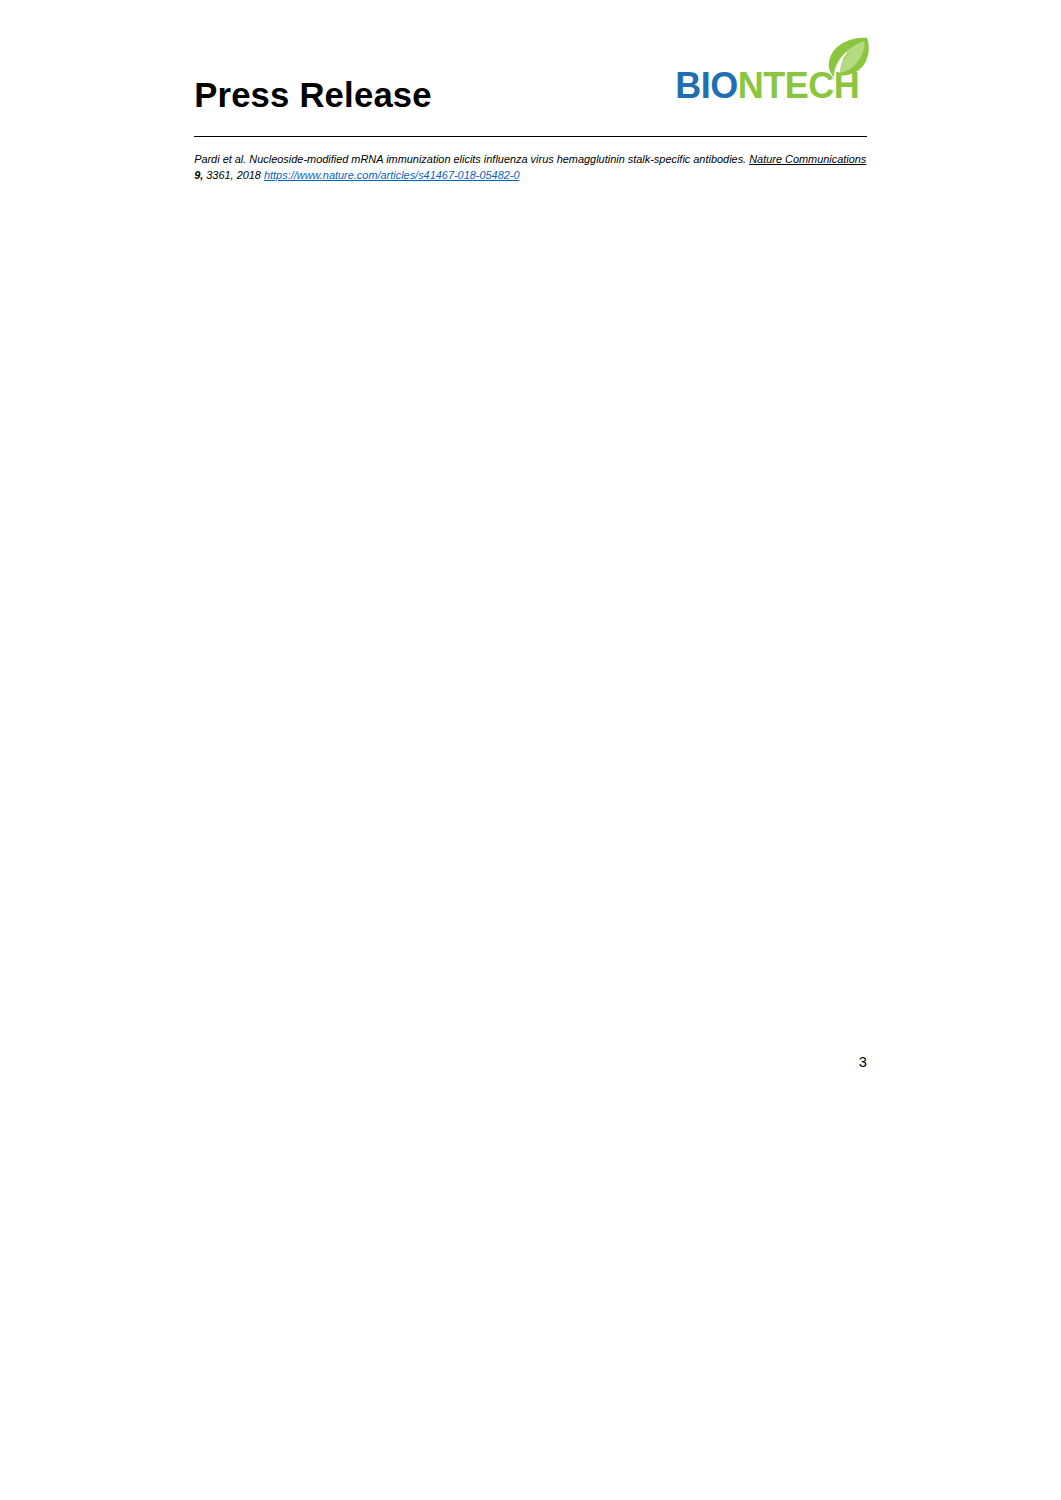Press Release
BIO NTECH
Pardi et al. Nucleoside-modified mRNA immunization elicits influenza virus hemagglutinin stalk-specific antibodies. Nature Communications 9, 3361, 2018 https://www.nature.com/articles/s41467-018-05482-0
3